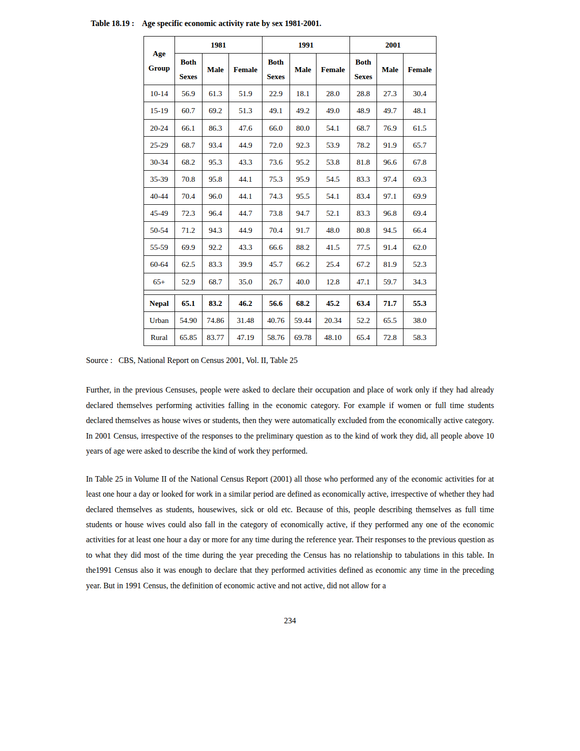Table 18.19 : Age specific economic activity rate by sex 1981-2001.
| Age Group | 1981 | 1991 | 2001 |
| --- | --- | --- | --- |
| Both Sexes | Male | Female | Both Sexes | Male | Female | Both Sexes | Male | Female |
| 10-14 | 56.9 | 61.3 | 51.9 | 22.9 | 18.1 | 28.0 | 28.8 | 27.3 | 30.4 |
| 15-19 | 60.7 | 69.2 | 51.3 | 49.1 | 49.2 | 49.0 | 48.9 | 49.7 | 48.1 |
| 20-24 | 66.1 | 86.3 | 47.6 | 66.0 | 80.0 | 54.1 | 68.7 | 76.9 | 61.5 |
| 25-29 | 68.7 | 93.4 | 44.9 | 72.0 | 92.3 | 53.9 | 78.2 | 91.9 | 65.7 |
| 30-34 | 68.2 | 95.3 | 43.3 | 73.6 | 95.2 | 53.8 | 81.8 | 96.6 | 67.8 |
| 35-39 | 70.8 | 95.8 | 44.1 | 75.3 | 95.9 | 54.5 | 83.3 | 97.4 | 69.3 |
| 40-44 | 70.4 | 96.0 | 44.1 | 74.3 | 95.5 | 54.1 | 83.4 | 97.1 | 69.9 |
| 45-49 | 72.3 | 96.4 | 44.7 | 73.8 | 94.7 | 52.1 | 83.3 | 96.8 | 69.4 |
| 50-54 | 71.2 | 94.3 | 44.9 | 70.4 | 91.7 | 48.0 | 80.8 | 94.5 | 66.4 |
| 55-59 | 69.9 | 92.2 | 43.3 | 66.6 | 88.2 | 41.5 | 77.5 | 91.4 | 62.0 |
| 60-64 | 62.5 | 83.3 | 39.9 | 45.7 | 66.2 | 25.4 | 67.2 | 81.9 | 52.3 |
| 65+ | 52.9 | 68.7 | 35.0 | 26.7 | 40.0 | 12.8 | 47.1 | 59.7 | 34.3 |
| Nepal | 65.1 | 83.2 | 46.2 | 56.6 | 68.2 | 45.2 | 63.4 | 71.7 | 55.3 |
| Urban | 54.90 | 74.86 | 31.48 | 40.76 | 59.44 | 20.34 | 52.2 | 65.5 | 38.0 |
| Rural | 65.85 | 83.77 | 47.19 | 58.76 | 69.78 | 48.10 | 65.4 | 72.8 | 58.3 |
Source : CBS, National Report on Census 2001, Vol. II, Table 25
Further, in the previous Censuses, people were asked to declare their occupation and place of work only if they had already declared themselves performing activities falling in the economic category. For example if women or full time students declared themselves as house wives or students, then they were automatically excluded from the economically active category. In 2001 Census, irrespective of the responses to the preliminary question as to the kind of work they did, all people above 10 years of age were asked to describe the kind of work they performed.
In Table 25 in Volume II of the National Census Report (2001) all those who performed any of the economic activities for at least one hour a day or looked for work in a similar period are defined as economically active, irrespective of whether they had declared themselves as students, housewives, sick or old etc. Because of this, people describing themselves as full time students or house wives could also fall in the category of economically active, if they performed any one of the economic activities for at least one hour a day or more for any time during the reference year. Their responses to the previous question as to what they did most of the time during the year preceding the Census has no relationship to tabulations in this table. In the1991 Census also it was enough to declare that they performed activities defined as economic any time in the preceding year. But in 1991 Census, the definition of economic active and not active, did not allow for a
234